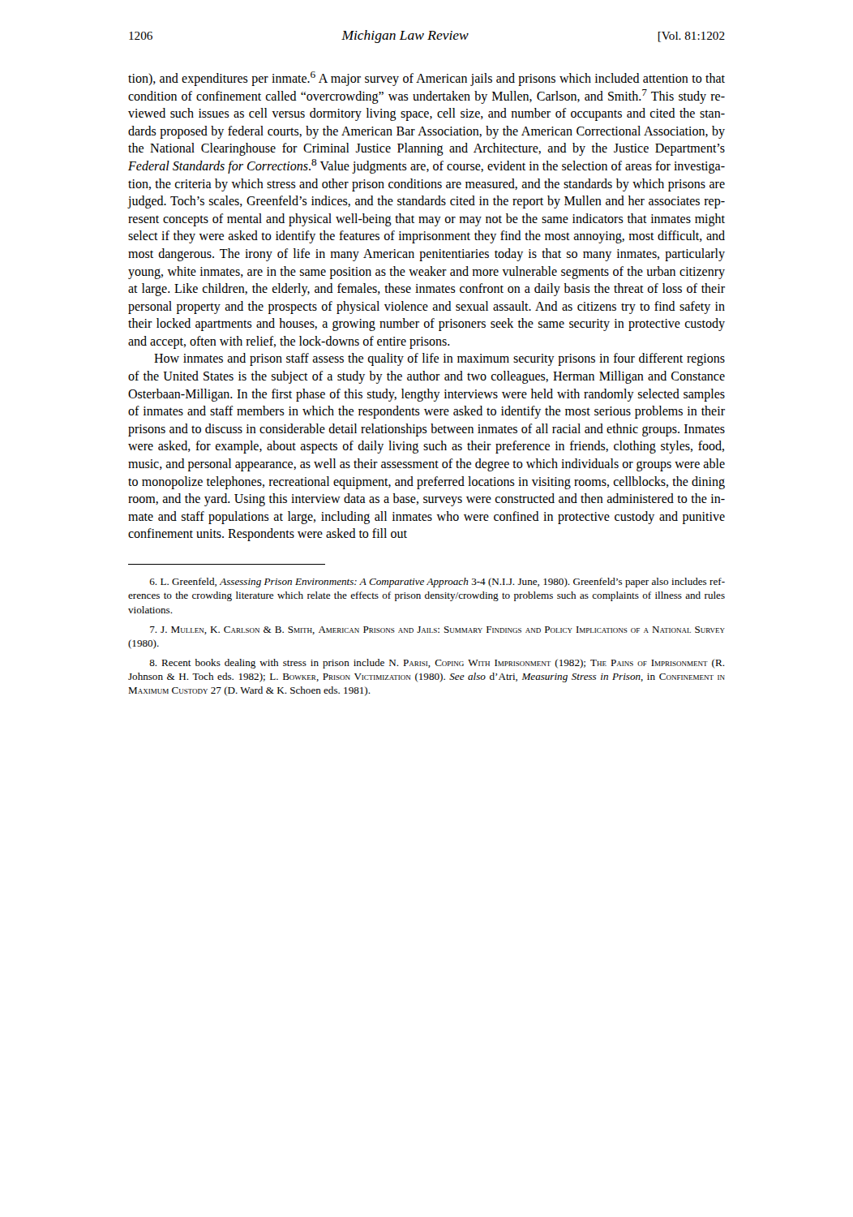1206 Michigan Law Review [Vol. 81:1202
tion), and expenditures per inmate.6 A major survey of American jails and prisons which included attention to that condition of confinement called “overcrowding” was undertaken by Mullen, Carlson, and Smith.7 This study reviewed such issues as cell versus dormitory living space, cell size, and number of occupants and cited the standards proposed by federal courts, by the American Bar Association, by the American Correctional Association, by the National Clearinghouse for Criminal Justice Planning and Architecture, and by the Justice Department’s Federal Standards for Corrections.8 Value judgments are, of course, evident in the selection of areas for investigation, the criteria by which stress and other prison conditions are measured, and the standards by which prisons are judged. Toch’s scales, Greenfeld’s indices, and the standards cited in the report by Mullen and her associates represent concepts of mental and physical well-being that may or may not be the same indicators that inmates might select if they were asked to identify the features of imprisonment they find the most annoying, most difficult, and most dangerous. The irony of life in many American penitentiaries today is that so many inmates, particularly young, white inmates, are in the same position as the weaker and more vulnerable segments of the urban citizenry at large. Like children, the elderly, and females, these inmates confront on a daily basis the threat of loss of their personal property and the prospects of physical violence and sexual assault. And as citizens try to find safety in their locked apartments and houses, a growing number of prisoners seek the same security in protective custody and accept, often with relief, the lock-downs of entire prisons.
How inmates and prison staff assess the quality of life in maximum security prisons in four different regions of the United States is the subject of a study by the author and two colleagues, Herman Milligan and Constance Osterbaan-Milligan. In the first phase of this study, lengthy interviews were held with randomly selected samples of inmates and staff members in which the respondents were asked to identify the most serious problems in their prisons and to discuss in considerable detail relationships between inmates of all racial and ethnic groups. Inmates were asked, for example, about aspects of daily living such as their preference in friends, clothing styles, food, music, and personal appearance, as well as their assessment of the degree to which individuals or groups were able to monopolize telephones, recreational equipment, and preferred locations in visiting rooms, cellblocks, the dining room, and the yard. Using this interview data as a base, surveys were constructed and then administered to the inmate and staff populations at large, including all inmates who were confined in protective custody and punitive confinement units. Respondents were asked to fill out
6. L. Greenfeld, Assessing Prison Environments: A Comparative Approach 3-4 (N.I.J. June, 1980). Greenfeld’s paper also includes references to the crowding literature which relate the effects of prison density/crowding to problems such as complaints of illness and rules violations.
7. J. Mullen, K. Carlson & B. Smith, American Prisons and Jails: Summary Findings and Policy Implications of a National Survey (1980).
8. Recent books dealing with stress in prison include N. Parisi, Coping With Imprisonment (1982); The Pains of Imprisonment (R. Johnson & H. Toch eds. 1982); L. Bowker, Prison Victimization (1980). See also d’Atri, Measuring Stress in Prison, in Confinement in Maximum Custody 27 (D. Ward & K. Schoen eds. 1981).